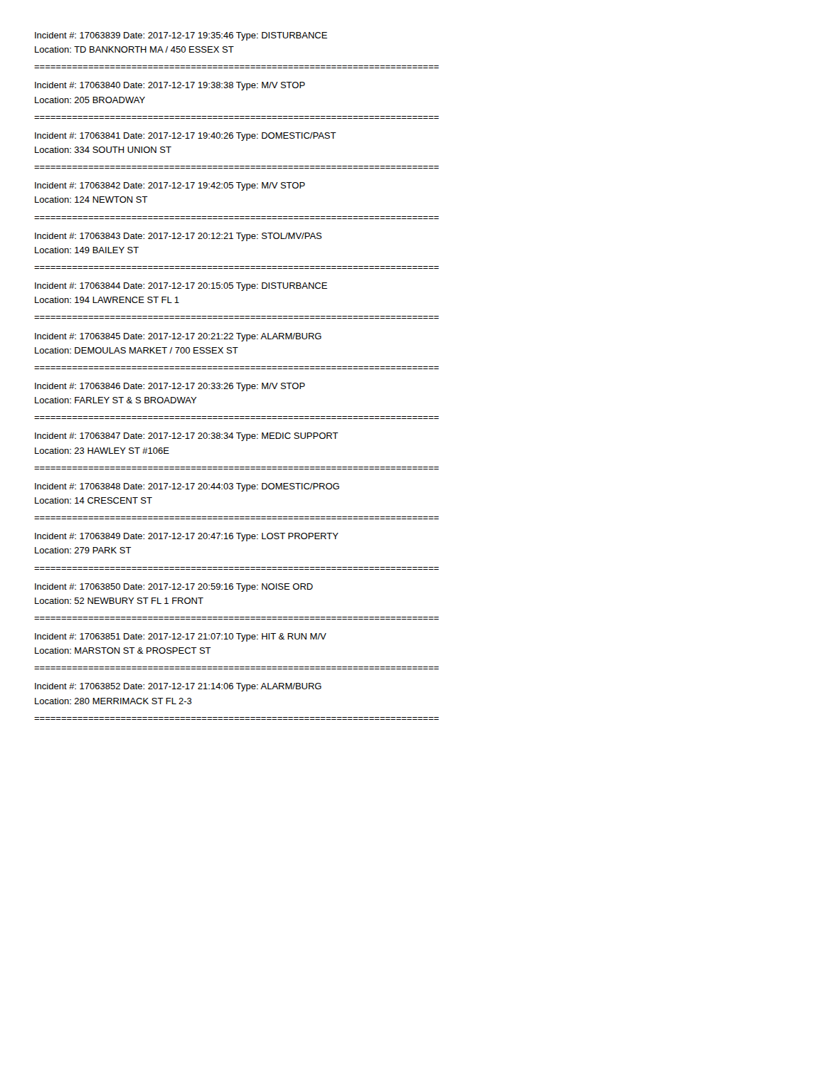Incident #: 17063839 Date: 2017-12-17 19:35:46 Type: DISTURBANCE
Location: TD BANKNORTH MA / 450 ESSEX ST
===========================================================================
Incident #: 17063840 Date: 2017-12-17 19:38:38 Type: M/V STOP
Location: 205 BROADWAY
===========================================================================
Incident #: 17063841 Date: 2017-12-17 19:40:26 Type: DOMESTIC/PAST
Location: 334 SOUTH UNION ST
===========================================================================
Incident #: 17063842 Date: 2017-12-17 19:42:05 Type: M/V STOP
Location: 124 NEWTON ST
===========================================================================
Incident #: 17063843 Date: 2017-12-17 20:12:21 Type: STOL/MV/PAS
Location: 149 BAILEY ST
===========================================================================
Incident #: 17063844 Date: 2017-12-17 20:15:05 Type: DISTURBANCE
Location: 194 LAWRENCE ST FL 1
===========================================================================
Incident #: 17063845 Date: 2017-12-17 20:21:22 Type: ALARM/BURG
Location: DEMOULAS MARKET / 700 ESSEX ST
===========================================================================
Incident #: 17063846 Date: 2017-12-17 20:33:26 Type: M/V STOP
Location: FARLEY ST & S BROADWAY
===========================================================================
Incident #: 17063847 Date: 2017-12-17 20:38:34 Type: MEDIC SUPPORT
Location: 23 HAWLEY ST #106E
===========================================================================
Incident #: 17063848 Date: 2017-12-17 20:44:03 Type: DOMESTIC/PROG
Location: 14 CRESCENT ST
===========================================================================
Incident #: 17063849 Date: 2017-12-17 20:47:16 Type: LOST PROPERTY
Location: 279 PARK ST
===========================================================================
Incident #: 17063850 Date: 2017-12-17 20:59:16 Type: NOISE ORD
Location: 52 NEWBURY ST FL 1 FRONT
===========================================================================
Incident #: 17063851 Date: 2017-12-17 21:07:10 Type: HIT & RUN M/V
Location: MARSTON ST & PROSPECT ST
===========================================================================
Incident #: 17063852 Date: 2017-12-17 21:14:06 Type: ALARM/BURG
Location: 280 MERRIMACK ST FL 2-3
===========================================================================